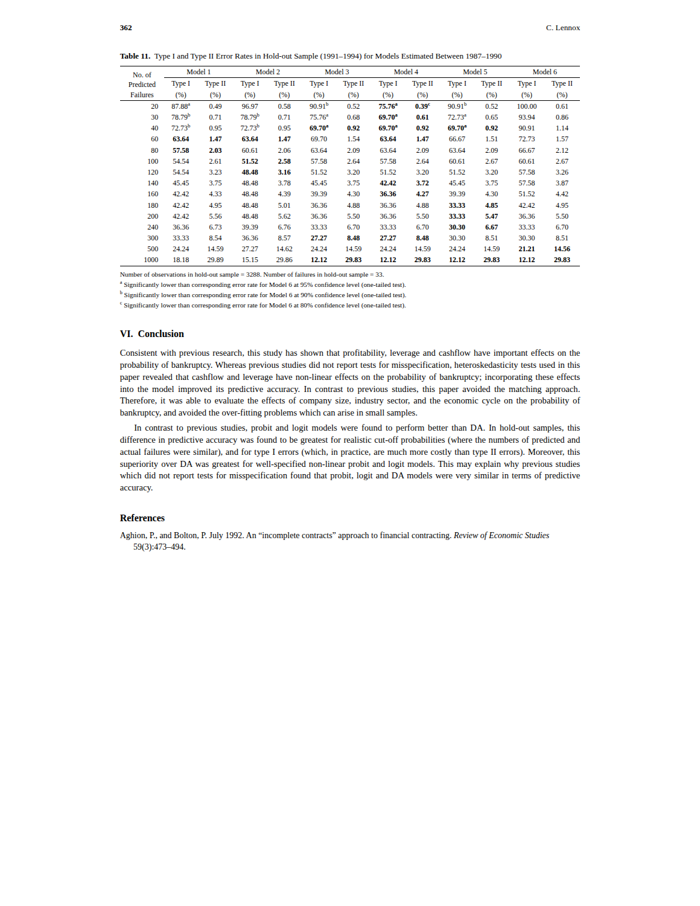362 C. Lennox
Table 11. Type I and Type II Error Rates in Hold-out Sample (1991–1994) for Models Estimated Between 1987–1990
| No. of Predicted Failures | Model 1 | Model 2 | Model 3 | Model 4 | Model 5 | Model 6 |
| --- | --- | --- | --- | --- | --- | --- |
| Type I | Type II | Type I | Type II | Type I | Type II | Type I | Type II | Type I | Type II | Type I | Type II |
| (%) | (%) | (%) | (%) | (%) | (%) | (%) | (%) | (%) | (%) | (%) | (%) |
| 20 | 87.88 a | 0.49 | 96.97 | 0.58 | 90.91 b | 0.52 | 75.76 a | 0.39 c | 90.91 b | 0.52 | 100.00 | 0.61 |
| 30 | 78.79 b | 0.71 | 78.79 b | 0.71 | 75.76 a | 0.68 | 69.70 a | 0.61 | 72.73 a | 0.65 | 93.94 | 0.86 |
| 40 | 72.73 b | 0.95 | 72.73 b | 0.95 | 69.70 a | 0.92 | 69.70 a | 0.92 | 69.70 a | 0.92 | 90.91 | 1.14 |
| 60 | 63.64 | 1.47 | 63.64 | 1.47 | 69.70 | 1.54 | 63.64 | 1.47 | 66.67 | 1.51 | 72.73 | 1.57 |
| 80 | 57.58 | 2.03 | 60.61 | 2.06 | 63.64 | 2.09 | 63.64 | 2.09 | 63.64 | 2.09 | 66.67 | 2.12 |
| 100 | 54.54 | 2.61 | 51.52 | 2.58 | 57.58 | 2.64 | 57.58 | 2.64 | 60.61 | 2.67 | 60.61 | 2.67 |
| 120 | 54.54 | 3.23 | 48.48 | 3.16 | 51.52 | 3.20 | 51.52 | 3.20 | 51.52 | 3.20 | 57.58 | 3.26 |
| 140 | 45.45 | 3.75 | 48.48 | 3.78 | 45.45 | 3.75 | 42.42 | 3.72 | 45.45 | 3.75 | 57.58 | 3.87 |
| 160 | 42.42 | 4.33 | 48.48 | 4.39 | 39.39 | 4.30 | 36.36 | 4.27 | 39.39 | 4.30 | 51.52 | 4.42 |
| 180 | 42.42 | 4.95 | 48.48 | 5.01 | 36.36 | 4.88 | 36.36 | 4.88 | 33.33 | 4.85 | 42.42 | 4.95 |
| 200 | 42.42 | 5.56 | 48.48 | 5.62 | 36.36 | 5.50 | 36.36 | 5.50 | 33.33 | 5.47 | 36.36 | 5.50 |
| 240 | 36.36 | 6.73 | 39.39 | 6.76 | 33.33 | 6.70 | 33.33 | 6.70 | 30.30 | 6.67 | 33.33 | 6.70 |
| 300 | 33.33 | 8.54 | 36.36 | 8.57 | 27.27 | 8.48 | 27.27 | 8.48 | 30.30 | 8.51 | 30.30 | 8.51 |
| 500 | 24.24 | 14.59 | 27.27 | 14.62 | 24.24 | 14.59 | 24.24 | 14.59 | 24.24 | 14.59 | 21.21 | 14.56 |
| 1000 | 18.18 | 29.89 | 15.15 | 29.86 | 12.12 | 29.83 | 12.12 | 29.83 | 12.12 | 29.83 | 12.12 | 29.83 |
Number of observations in hold-out sample = 3288. Number of failures in hold-out sample = 33.
a Significantly lower than corresponding error rate for Model 6 at 95% confidence level (one-tailed test).
b Significantly lower than corresponding error rate for Model 6 at 90% confidence level (one-tailed test).
c Significantly lower than corresponding error rate for Model 6 at 80% confidence level (one-tailed test).
VI. Conclusion
Consistent with previous research, this study has shown that profitability, leverage and cashflow have important effects on the probability of bankruptcy. Whereas previous studies did not report tests for misspecification, heteroskedasticity tests used in this paper revealed that cashflow and leverage have non-linear effects on the probability of bankruptcy; incorporating these effects into the model improved its predictive accuracy. In contrast to previous studies, this paper avoided the matching approach. Therefore, it was able to evaluate the effects of company size, industry sector, and the economic cycle on the probability of bankruptcy, and avoided the over-fitting problems which can arise in small samples.
In contrast to previous studies, probit and logit models were found to perform better than DA. In hold-out samples, this difference in predictive accuracy was found to be greatest for realistic cut-off probabilities (where the numbers of predicted and actual failures were similar), and for type I errors (which, in practice, are much more costly than type II errors). Moreover, this superiority over DA was greatest for well-specified non-linear probit and logit models. This may explain why previous studies which did not report tests for misspecification found that probit, logit and DA models were very similar in terms of predictive accuracy.
References
Aghion, P., and Bolton, P. July 1992. An “incomplete contracts” approach to financial contracting. Review of Economic Studies 59(3):473–494.